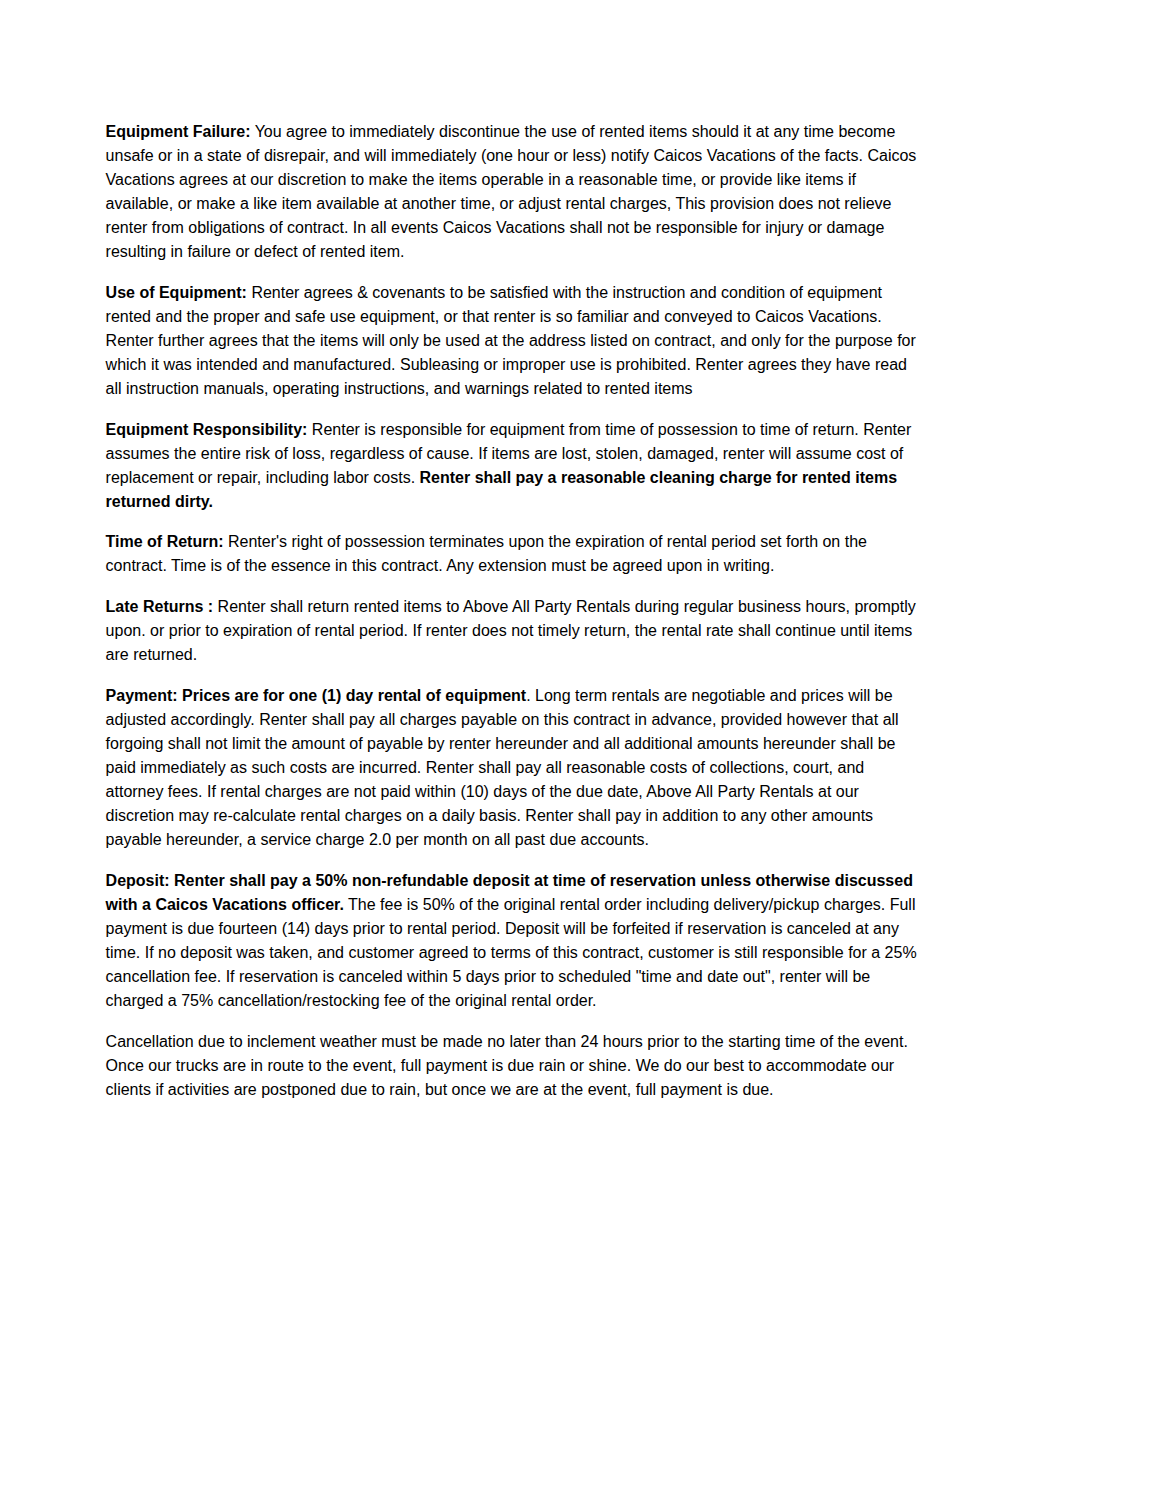Equipment Failure: You agree to immediately discontinue the use of rented items should it at any time become unsafe or in a state of disrepair, and will immediately (one hour or less) notify Caicos Vacations of the facts. Caicos Vacations agrees at our discretion to make the items operable in a reasonable time, or provide like items if available, or make a like item available at another time, or adjust rental charges, This provision does not relieve renter from obligations of contract. In all events Caicos Vacations shall not be responsible for injury or damage resulting in failure or defect of rented item.
Use of Equipment: Renter agrees & covenants to be satisfied with the instruction and condition of equipment rented and the proper and safe use equipment, or that renter is so familiar and conveyed to Caicos Vacations. Renter further agrees that the items will only be used at the address listed on contract, and only for the purpose for which it was intended and manufactured. Subleasing or improper use is prohibited. Renter agrees they have read all instruction manuals, operating instructions, and warnings related to rented items
Equipment Responsibility: Renter is responsible for equipment from time of possession to time of return. Renter assumes the entire risk of loss, regardless of cause. If items are lost, stolen, damaged, renter will assume cost of replacement or repair, including labor costs. Renter shall pay a reasonable cleaning charge for rented items returned dirty.
Time of Return: Renter's right of possession terminates upon the expiration of rental period set forth on the contract. Time is of the essence in this contract. Any extension must be agreed upon in writing.
Late Returns : Renter shall return rented items to Above All Party Rentals during regular business hours, promptly upon. or prior to expiration of rental period. If renter does not timely return, the rental rate shall continue until items are returned.
Payment: Prices are for one (1) day rental of equipment. Long term rentals are negotiable and prices will be adjusted accordingly. Renter shall pay all charges payable on this contract in advance, provided however that all forgoing shall not limit the amount of payable by renter hereunder and all additional amounts hereunder shall be paid immediately as such costs are incurred. Renter shall pay all reasonable costs of collections, court, and attorney fees. If rental charges are not paid within (10) days of the due date, Above All Party Rentals at our discretion may re-calculate rental charges on a daily basis. Renter shall pay in addition to any other amounts payable hereunder, a service charge 2.0 per month on all past due accounts.
Deposit: Renter shall pay a 50% non-refundable deposit at time of reservation unless otherwise discussed with a Caicos Vacations officer. The fee is 50% of the original rental order including delivery/pickup charges. Full payment is due fourteen (14) days prior to rental period. Deposit will be forfeited if reservation is canceled at any time. If no deposit was taken, and customer agreed to terms of this contract, customer is still responsible for a 25% cancellation fee. If reservation is canceled within 5 days prior to scheduled "time and date out", renter will be charged a 75% cancellation/restocking fee of the original rental order.
Cancellation due to inclement weather must be made no later than 24 hours prior to the starting time of the event. Once our trucks are in route to the event, full payment is due rain or shine. We do our best to accommodate our clients if activities are postponed due to rain, but once we are at the event, full payment is due.